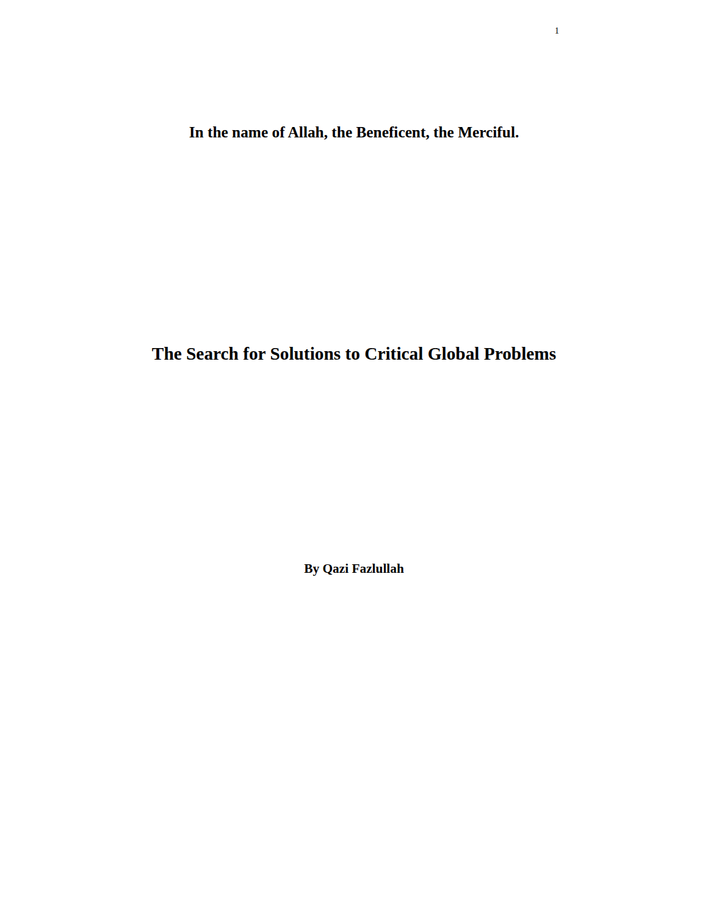1
In the name of Allah, the Beneficent, the Merciful.
The Search for Solutions to Critical Global Problems
By Qazi Fazlullah